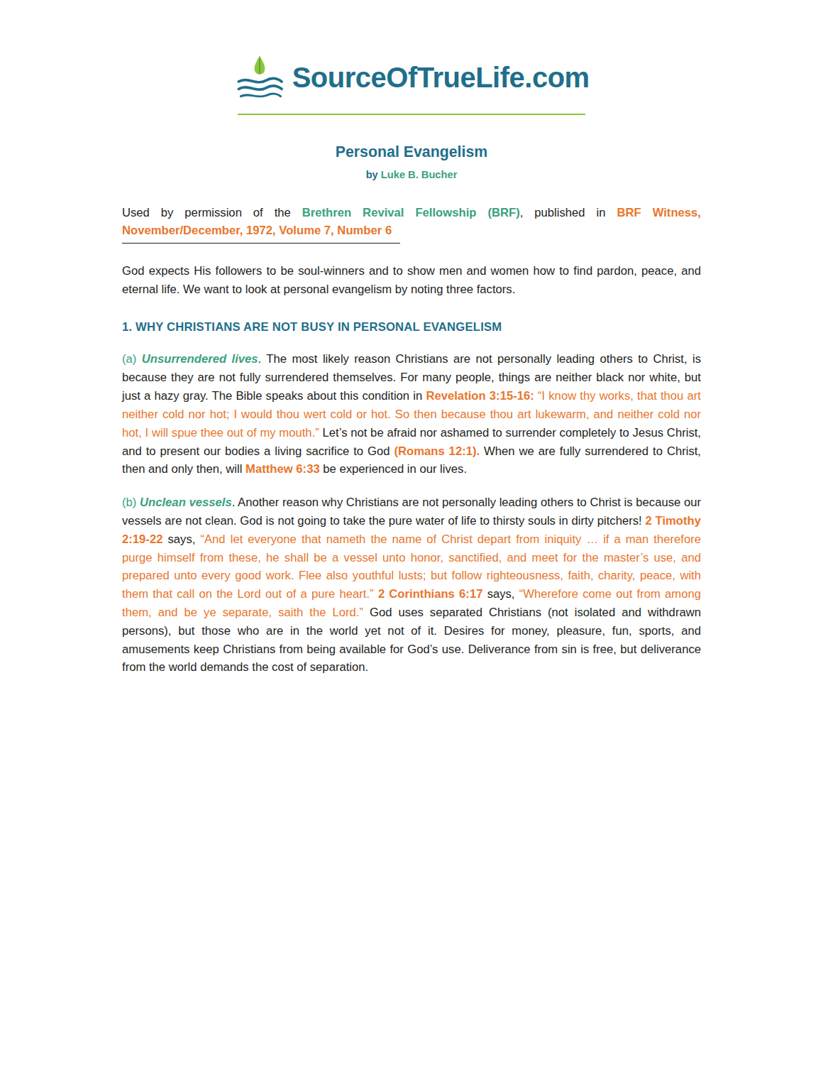SourceOfTrueLife.com
Personal Evangelism
by Luke B. Bucher
Used by permission of the Brethren Revival Fellowship (BRF), published in BRF Witness, November/December, 1972, Volume 7, Number 6
God expects His followers to be soul-winners and to show men and women how to find pardon, peace, and eternal life. We want to look at personal evangelism by noting three factors.
1. Why Christians Are Not Busy in Personal Evangelism
(a) Unsurrendered lives. The most likely reason Christians are not personally leading others to Christ, is because they are not fully surrendered themselves. For many people, things are neither black nor white, but just a hazy gray. The Bible speaks about this condition in Revelation 3:15-16: “I know thy works, that thou art neither cold nor hot; I would thou wert cold or hot. So then because thou art lukewarm, and neither cold nor hot, I will spue thee out of my mouth.” Let’s not be afraid nor ashamed to surrender completely to Jesus Christ, and to present our bodies a living sacrifice to God (Romans 12:1). When we are fully surrendered to Christ, then and only then, will Matthew 6:33 be experienced in our lives.
(b) Unclean vessels. Another reason why Christians are not personally leading others to Christ is because our vessels are not clean. God is not going to take the pure water of life to thirsty souls in dirty pitchers! 2 Timothy 2:19-22 says, “And let everyone that nameth the name of Christ depart from iniquity … if a man therefore purge himself from these, he shall be a vessel unto honor, sanctified, and meet for the master’s use, and prepared unto every good work. Flee also youthful lusts; but follow righteousness, faith, charity, peace, with them that call on the Lord out of a pure heart.” 2 Corinthians 6:17 says, “Wherefore come out from among them, and be ye separate, saith the Lord.” God uses separated Christians (not isolated and withdrawn persons), but those who are in the world yet not of it. Desires for money, pleasure, fun, sports, and amusements keep Christians from being available for God’s use. Deliverance from sin is free, but deliverance from the world demands the cost of separation.